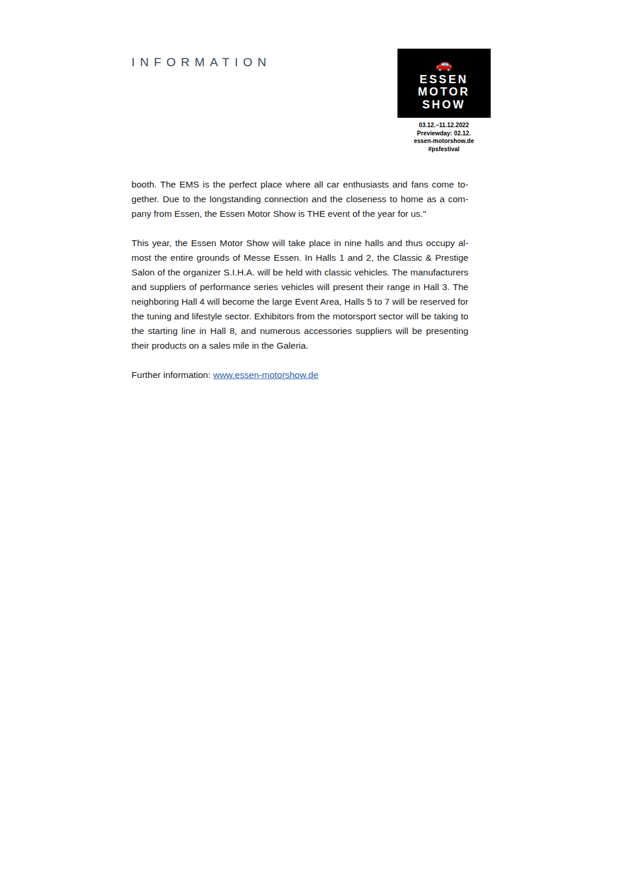Information
🚗
Essen Motor Show
03.12.–11.12.2022
Previewday: 02.12.
essen-motorshow.de
#psfestival
booth. The EMS is the perfect place where all car enthusiasts and fans come together. Due to the longstanding connection and the closeness to home as a company from Essen, the Essen Motor Show is THE event of the year for us."
This year, the Essen Motor Show will take place in nine halls and thus occupy almost the entire grounds of Messe Essen. In Halls 1 and 2, the Classic & Prestige Salon of the organizer S.I.H.A. will be held with classic vehicles. The manufacturers and suppliers of performance series vehicles will present their range in Hall 3. The neighboring Hall 4 will become the large Event Area, Halls 5 to 7 will be reserved for the tuning and lifestyle sector. Exhibitors from the motorsport sector will be taking to the starting line in Hall 8, and numerous accessories suppliers will be presenting their products on a sales mile in the Galeria.
Further information: www.essen-motorshow.de